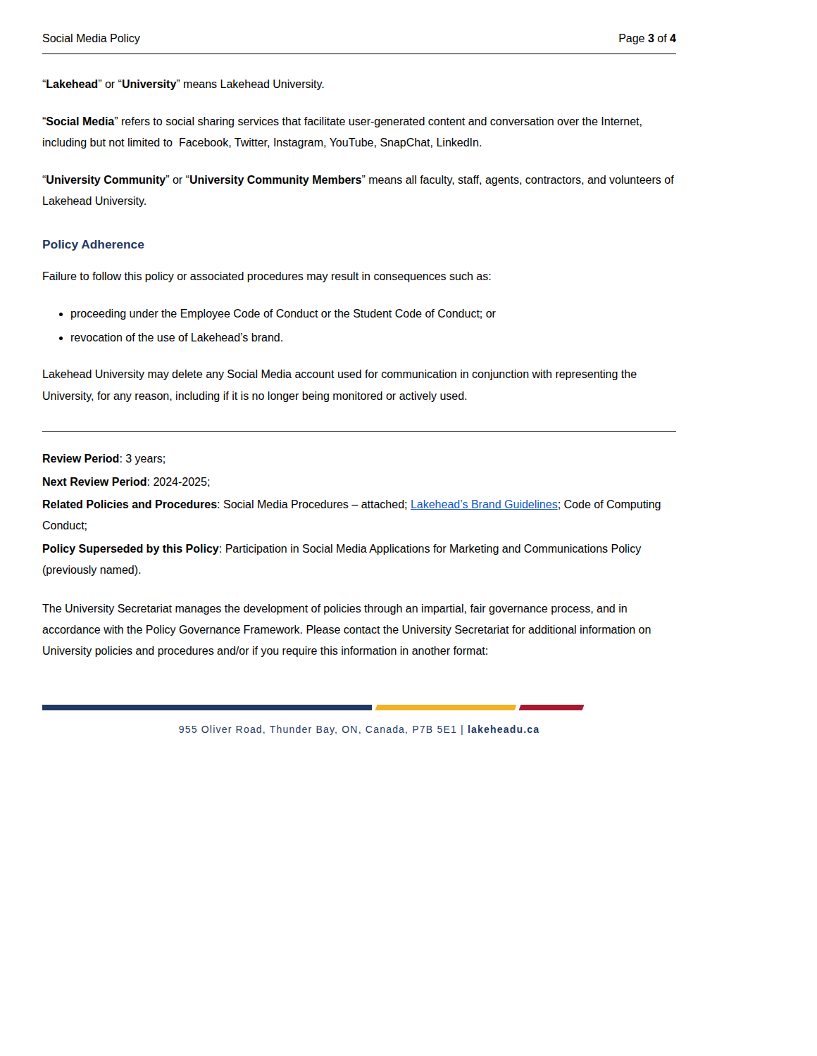Social Media Policy Page 3 of 4
“Lakehead” or “University” means Lakehead University.
“Social Media” refers to social sharing services that facilitate user-generated content and conversation over the Internet, including but not limited to Facebook, Twitter, Instagram, YouTube, SnapChat, LinkedIn.
“University Community” or “University Community Members” means all faculty, staff, agents, contractors, and volunteers of Lakehead University.
Policy Adherence
Failure to follow this policy or associated procedures may result in consequences such as:
proceeding under the Employee Code of Conduct or the Student Code of Conduct; or
revocation of the use of Lakehead’s brand.
Lakehead University may delete any Social Media account used for communication in conjunction with representing the University, for any reason, including if it is no longer being monitored or actively used.
Review Period: 3 years;
Next Review Period: 2024-2025;
Related Policies and Procedures: Social Media Procedures – attached; Lakehead’s Brand Guidelines; Code of Computing Conduct;
Policy Superseded by this Policy: Participation in Social Media Applications for Marketing and Communications Policy (previously named).
The University Secretariat manages the development of policies through an impartial, fair governance process, and in accordance with the Policy Governance Framework. Please contact the University Secretariat for additional information on University policies and procedures and/or if you require this information in another format:
955 Oliver Road, Thunder Bay, ON, Canada, P7B 5E1 | lakeheadu.ca